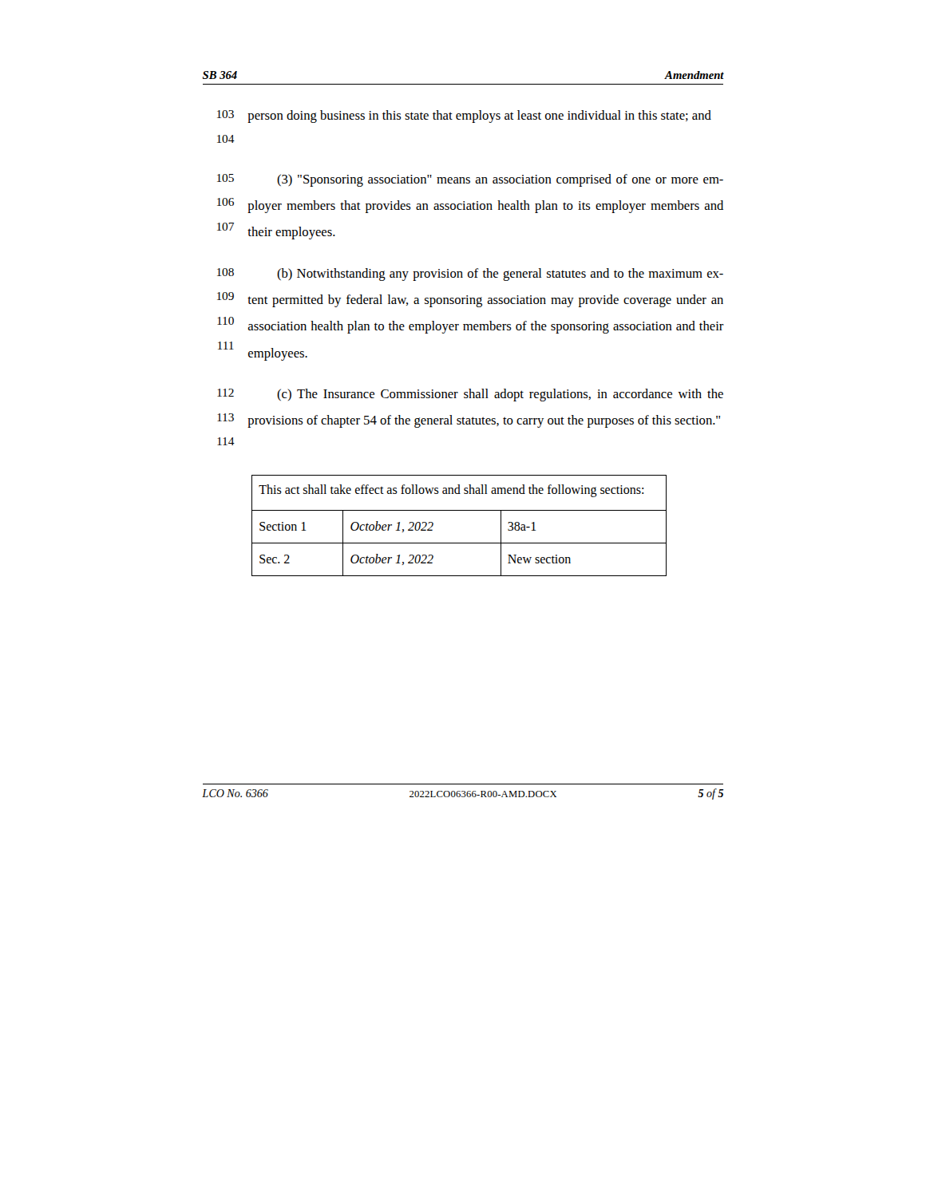SB 364
Amendment
103 104
person doing business in this state that employs at least one individual in this state; and
105 106 107
(3) "Sponsoring association" means an association comprised of one or more employer members that provides an association health plan to its employer members and their employees.
108 109 110 111
(b) Notwithstanding any provision of the general statutes and to the maximum extent permitted by federal law, a sponsoring association may provide coverage under an association health plan to the employer members of the sponsoring association and their employees.
112 113 114
(c) The Insurance Commissioner shall adopt regulations, in accordance with the provisions of chapter 54 of the general statutes, to carry out the purposes of this section."
| This act shall take effect as follows and shall amend the following sections: |
| Section 1 | October 1, 2022 | 38a-1 |
| Sec. 2 | October 1, 2022 | New section |
LCO No. 6366
2022LCO06366-R00-AMD.DOCX
5 of 5